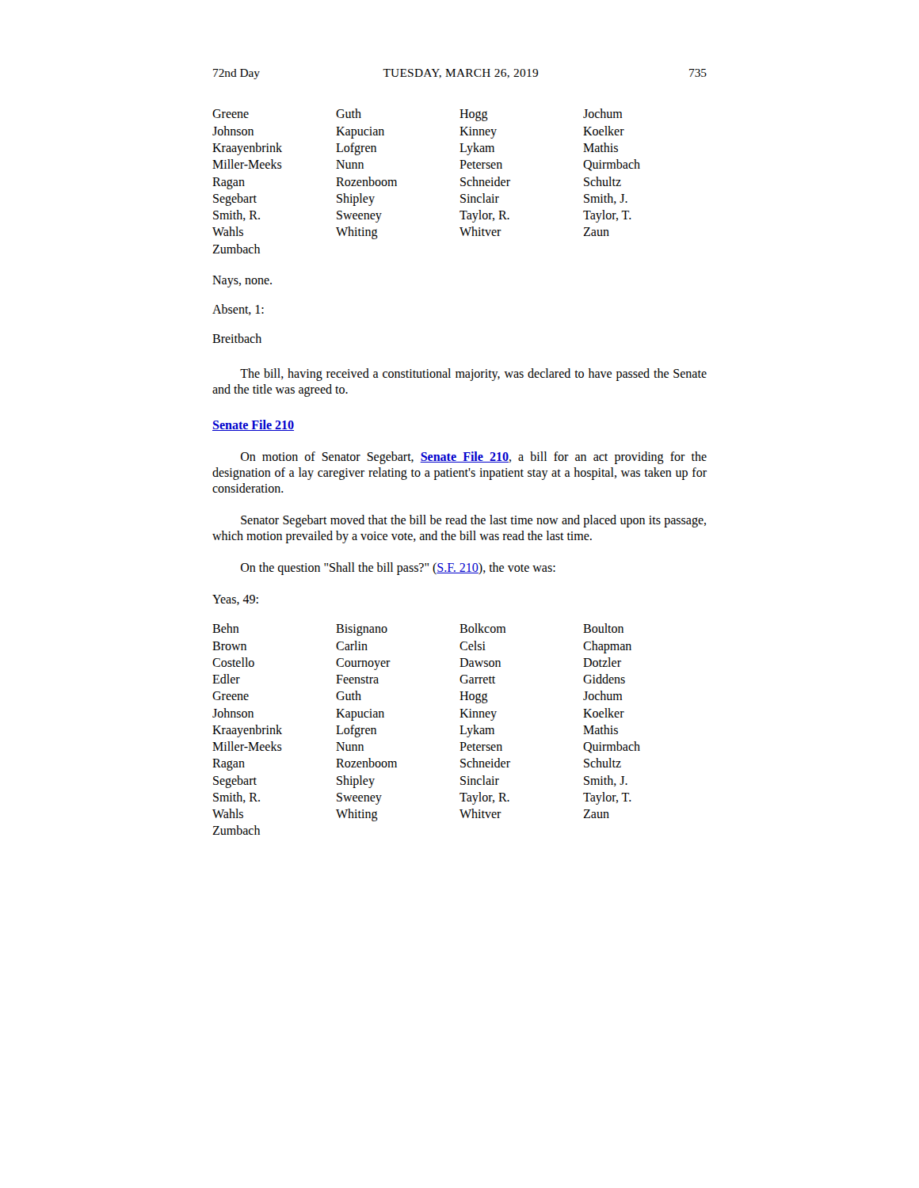72nd Day TUESDAY, MARCH 26, 2019 735
| Greene | Guth | Hogg | Jochum |
| Johnson | Kapucian | Kinney | Koelker |
| Kraayenbrink | Lofgren | Lykam | Mathis |
| Miller-Meeks | Nunn | Petersen | Quirmbach |
| Ragan | Rozenboom | Schneider | Schultz |
| Segebart | Shipley | Sinclair | Smith, J. |
| Smith, R. | Sweeney | Taylor, R. | Taylor, T. |
| Wahls | Whiting | Whitver | Zaun |
| Zumbach | | | |
Nays, none.
Absent, 1:
Breitbach
The bill, having received a constitutional majority, was declared to have passed the Senate and the title was agreed to.
Senate File 210
On motion of Senator Segebart, Senate File 210, a bill for an act providing for the designation of a lay caregiver relating to a patient's inpatient stay at a hospital, was taken up for consideration.
Senator Segebart moved that the bill be read the last time now and placed upon its passage, which motion prevailed by a voice vote, and the bill was read the last time.
On the question "Shall the bill pass?" (S.F. 210), the vote was:
Yeas, 49:
| Behn | Bisignano | Bolkcom | Boulton |
| Brown | Carlin | Celsi | Chapman |
| Costello | Cournoyer | Dawson | Dotzler |
| Edler | Feenstra | Garrett | Giddens |
| Greene | Guth | Hogg | Jochum |
| Johnson | Kapucian | Kinney | Koelker |
| Kraayenbrink | Lofgren | Lykam | Mathis |
| Miller-Meeks | Nunn | Petersen | Quirmbach |
| Ragan | Rozenboom | Schneider | Schultz |
| Segebart | Shipley | Sinclair | Smith, J. |
| Smith, R. | Sweeney | Taylor, R. | Taylor, T. |
| Wahls | Whiting | Whitver | Zaun |
| Zumbach | | | |